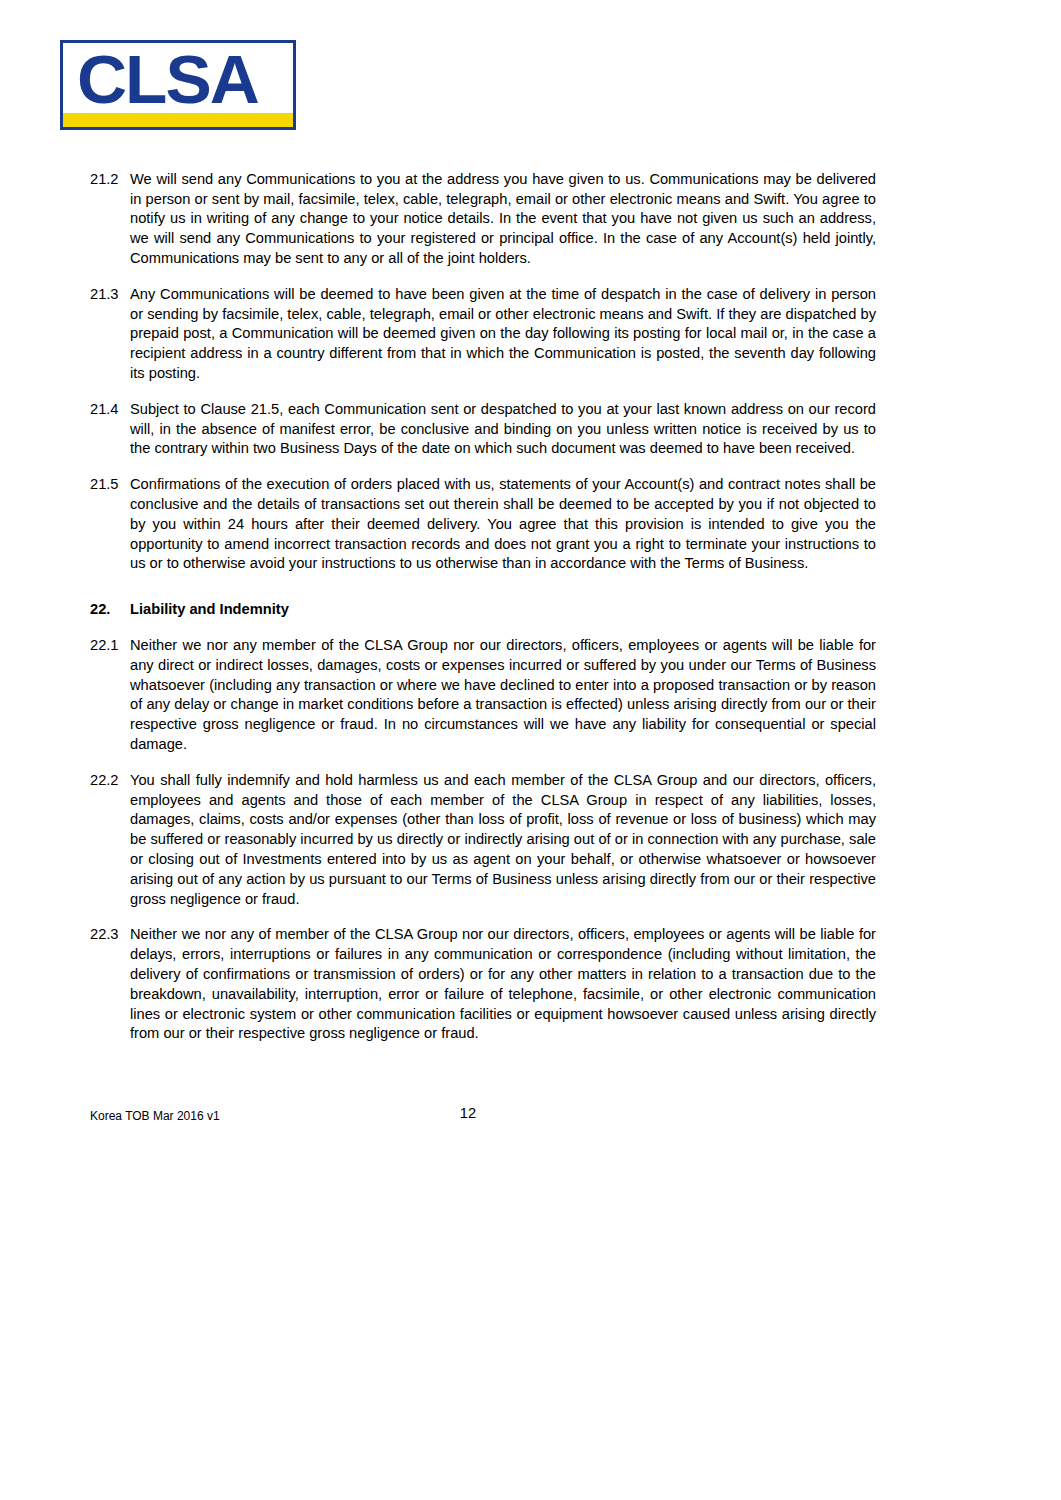CLSA
21.2
We will send any Communications to you at the address you have given to us. Communications may be delivered in person or sent by mail, facsimile, telex, cable, telegraph, email or other electronic means and Swift. You agree to notify us in writing of any change to your notice details. In the event that you have not given us such an address, we will send any Communications to your registered or principal office. In the case of any Account(s) held jointly, Communications may be sent to any or all of the joint holders.
21.3
Any Communications will be deemed to have been given at the time of despatch in the case of delivery in person or sending by facsimile, telex, cable, telegraph, email or other electronic means and Swift. If they are dispatched by prepaid post, a Communication will be deemed given on the day following its posting for local mail or, in the case a recipient address in a country different from that in which the Communication is posted, the seventh day following its posting.
21.4
Subject to Clause 21.5, each Communication sent or despatched to you at your last known address on our record will, in the absence of manifest error, be conclusive and binding on you unless written notice is received by us to the contrary within two Business Days of the date on which such document was deemed to have been received.
21.5
Confirmations of the execution of orders placed with us, statements of your Account(s) and contract notes shall be conclusive and the details of transactions set out therein shall be deemed to be accepted by you if not objected to by you within 24 hours after their deemed delivery. You agree that this provision is intended to give you the opportunity to amend incorrect transaction records and does not grant you a right to terminate your instructions to us or to otherwise avoid your instructions to us otherwise than in accordance with the Terms of Business.
22. Liability and Indemnity
22.1
Neither we nor any member of the CLSA Group nor our directors, officers, employees or agents will be liable for any direct or indirect losses, damages, costs or expenses incurred or suffered by you under our Terms of Business whatsoever (including any transaction or where we have declined to enter into a proposed transaction or by reason of any delay or change in market conditions before a transaction is effected) unless arising directly from our or their respective gross negligence or fraud. In no circumstances will we have any liability for consequential or special damage.
22.2
You shall fully indemnify and hold harmless us and each member of the CLSA Group and our directors, officers, employees and agents and those of each member of the CLSA Group in respect of any liabilities, losses, damages, claims, costs and/or expenses (other than loss of profit, loss of revenue or loss of business) which may be suffered or reasonably incurred by us directly or indirectly arising out of or in connection with any purchase, sale or closing out of Investments entered into by us as agent on your behalf, or otherwise whatsoever or howsoever arising out of any action by us pursuant to our Terms of Business unless arising directly from our or their respective gross negligence or fraud.
22.3
Neither we nor any of member of the CLSA Group nor our directors, officers, employees or agents will be liable for delays, errors, interruptions or failures in any communication or correspondence (including without limitation, the delivery of confirmations or transmission of orders) or for any other matters in relation to a transaction due to the breakdown, unavailability, interruption, error or failure of telephone, facsimile, or other electronic communication lines or electronic system or other communication facilities or equipment howsoever caused unless arising directly from our or their respective gross negligence or fraud.
Korea TOB Mar 2016 v1
12